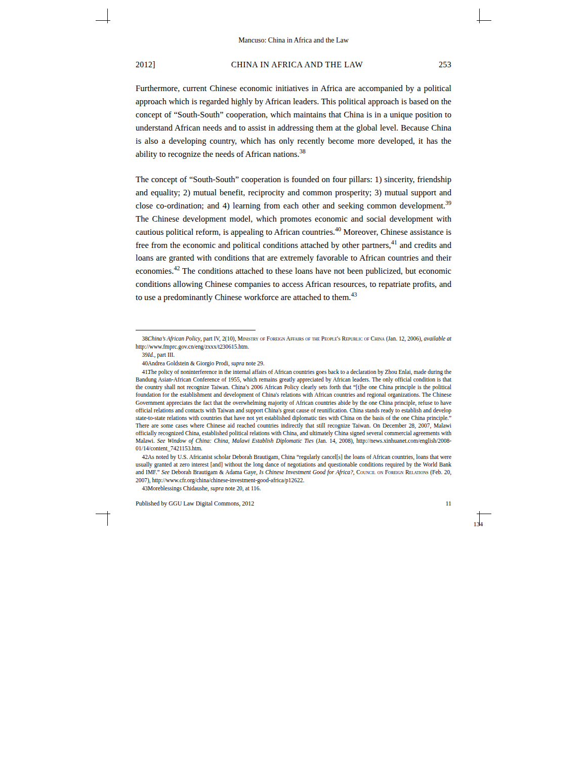Mancuso: China in Africa and the Law
2012] CHINA IN AFRICA AND THE LAW 253
Furthermore, current Chinese economic initiatives in Africa are accompanied by a political approach which is regarded highly by African leaders. This political approach is based on the concept of “South-South” cooperation, which maintains that China is in a unique position to understand African needs and to assist in addressing them at the global level. Because China is also a developing country, which has only recently become more developed, it has the ability to recognize the needs of African nations.38
The concept of “South-South” cooperation is founded on four pillars: 1) sincerity, friendship and equality; 2) mutual benefit, reciprocity and common prosperity; 3) mutual support and close co-ordination; and 4) learning from each other and seeking common development.39 The Chinese development model, which promotes economic and social development with cautious political reform, is appealing to African countries.40 Moreover, Chinese assistance is free from the economic and political conditions attached by other partners,41 and credits and loans are granted with conditions that are extremely favorable to African countries and their economies.42 The conditions attached to these loans have not been publicized, but economic conditions allowing Chinese companies to access African resources, to repatriate profits, and to use a predominantly Chinese workforce are attached to them.43
38. China’s African Policy, part IV, 2(10), Ministry of Foreign Affairs of the People's Republic of China (Jan. 12, 2006), available at http://www.fmprc.gov.cn/eng/zxxx/t230615.htm.
39. Id., part III.
40. Andrea Goldstein & Giorgio Prodi, supra note 29.
41. The policy of noninterference in the internal affairs of African countries goes back to a declaration by Zhou Enlai, made during the Bandung Asian-African Conference of 1955, which remains greatly appreciated by African leaders. The only official condition is that the country shall not recognize Taiwan. China’s 2006 African Policy clearly sets forth that “[t]he one China principle is the political foundation for the establishment and development of China's relations with African countries and regional organizations. The Chinese Government appreciates the fact that the overwhelming majority of African countries abide by the one China principle, refuse to have official relations and contacts with Taiwan and support China's great cause of reunification. China stands ready to establish and develop state-to-state relations with countries that have not yet established diplomatic ties with China on the basis of the one China principle.” There are some cases where Chinese aid reached countries indirectly that still recognize Taiwan. On December 28, 2007, Malawi officially recognized China, established political relations with China, and ultimately China signed several commercial agreements with Malawi. See Window of China: China, Malawi Establish Diplomatic Ties (Jan. 14, 2008), http://news.xinhuanet.com/english/2008-01/14/content_7421153.htm.
42. As noted by U.S. Africanist scholar Deborah Brautigam, China “regularly cancel[s] the loans of African countries, loans that were usually granted at zero interest [and] without the long dance of negotiations and questionable conditions required by the World Bank and IMF.” See Deborah Brautigam & Adama Gaye, Is Chinese Investment Good for Africa?, Council on Foreign Relations (Feb. 20, 2007), http://www.cfr.org/china/chinese-investment-good-africa/p12622.
43. Moreblessings Chidaushe, supra note 20, at 116.
Published by GGU Law Digital Commons, 2012 11
134